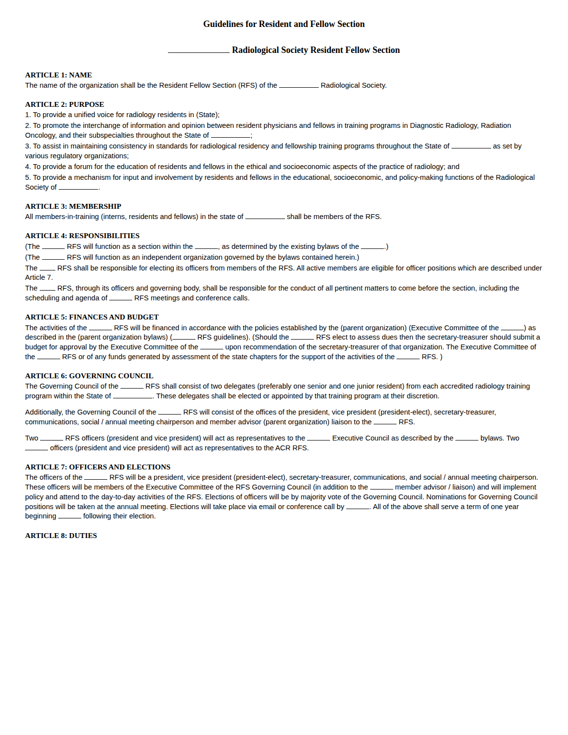Guidelines for Resident and Fellow Section
Radiological Society Resident Fellow Section
ARTICLE 1: NAME
The name of the organization shall be the Resident Fellow Section (RFS) of the Radiological Society.
ARTICLE 2: PURPOSE
1. To provide a unified voice for radiology residents in (State);
2. To promote the interchange of information and opinion between resident physicians and fellows in training programs in Diagnostic Radiology, Radiation Oncology, and their subspecialties throughout the State of ;
3. To assist in maintaining consistency in standards for radiological residency and fellowship training programs throughout the State of as set by various regulatory organizations;
4. To provide a forum for the education of residents and fellows in the ethical and socioeconomic aspects of the practice of radiology; and
5. To provide a mechanism for input and involvement by residents and fellows in the educational, socioeconomic, and policy-making functions of the Radiological Society of .
ARTICLE 3: MEMBERSHIP
All members-in-training (interns, residents and fellows) in the state of shall be members of the RFS.
ARTICLE 4: RESPONSIBILITIES
(The RFS will function as a section within the , as determined by the existing bylaws of the .)
(The RFS will function as an independent organization governed by the bylaws contained herein.)
The RFS shall be responsible for electing its officers from members of the RFS. All active members are eligible for officer positions which are described under Article 7.
The RFS, through its officers and governing body, shall be responsible for the conduct of all pertinent matters to come before the section, including the scheduling and agenda of RFS meetings and conference calls.
ARTICLE 5: FINANCES AND BUDGET
The activities of the RFS will be financed in accordance with the policies established by the (parent organization) (Executive Committee of the ) as described in the (parent organization bylaws) ( RFS guidelines). (Should the RFS elect to assess dues then the secretary-treasurer should submit a budget for approval by the Executive Committee of the upon recommendation of the secretary-treasurer of that organization. The Executive Committee of the RFS or of any funds generated by assessment of the state chapters for the support of the activities of the RFS. )
ARTICLE 6: GOVERNING COUNCIL
The Governing Council of the RFS shall consist of two delegates (preferably one senior and one junior resident) from each accredited radiology training program within the State of . These delegates shall be elected or appointed by that training program at their discretion.
Additionally, the Governing Council of the RFS will consist of the offices of the president, vice president (president-elect), secretary-treasurer, communications, social / annual meeting chairperson and member advisor (parent organization) liaison to the RFS.
Two RFS officers (president and vice president) will act as representatives to the Executive Council as described by the bylaws. Two officers (president and vice president) will act as representatives to the ACR RFS.
ARTICLE 7: OFFICERS AND ELECTIONS
The officers of the RFS will be a president, vice president (president-elect), secretary-treasurer, communications, and social / annual meeting chairperson. These officers will be members of the Executive Committee of the RFS Governing Council (in addition to the member advisor / liaison) and will implement policy and attend to the day-to-day activities of the RFS. Elections of officers will be by majority vote of the Governing Council. Nominations for Governing Council positions will be taken at the annual meeting. Elections will take place via email or conference call by . All of the above shall serve a term of one year beginning following their election.
ARTICLE 8: DUTIES